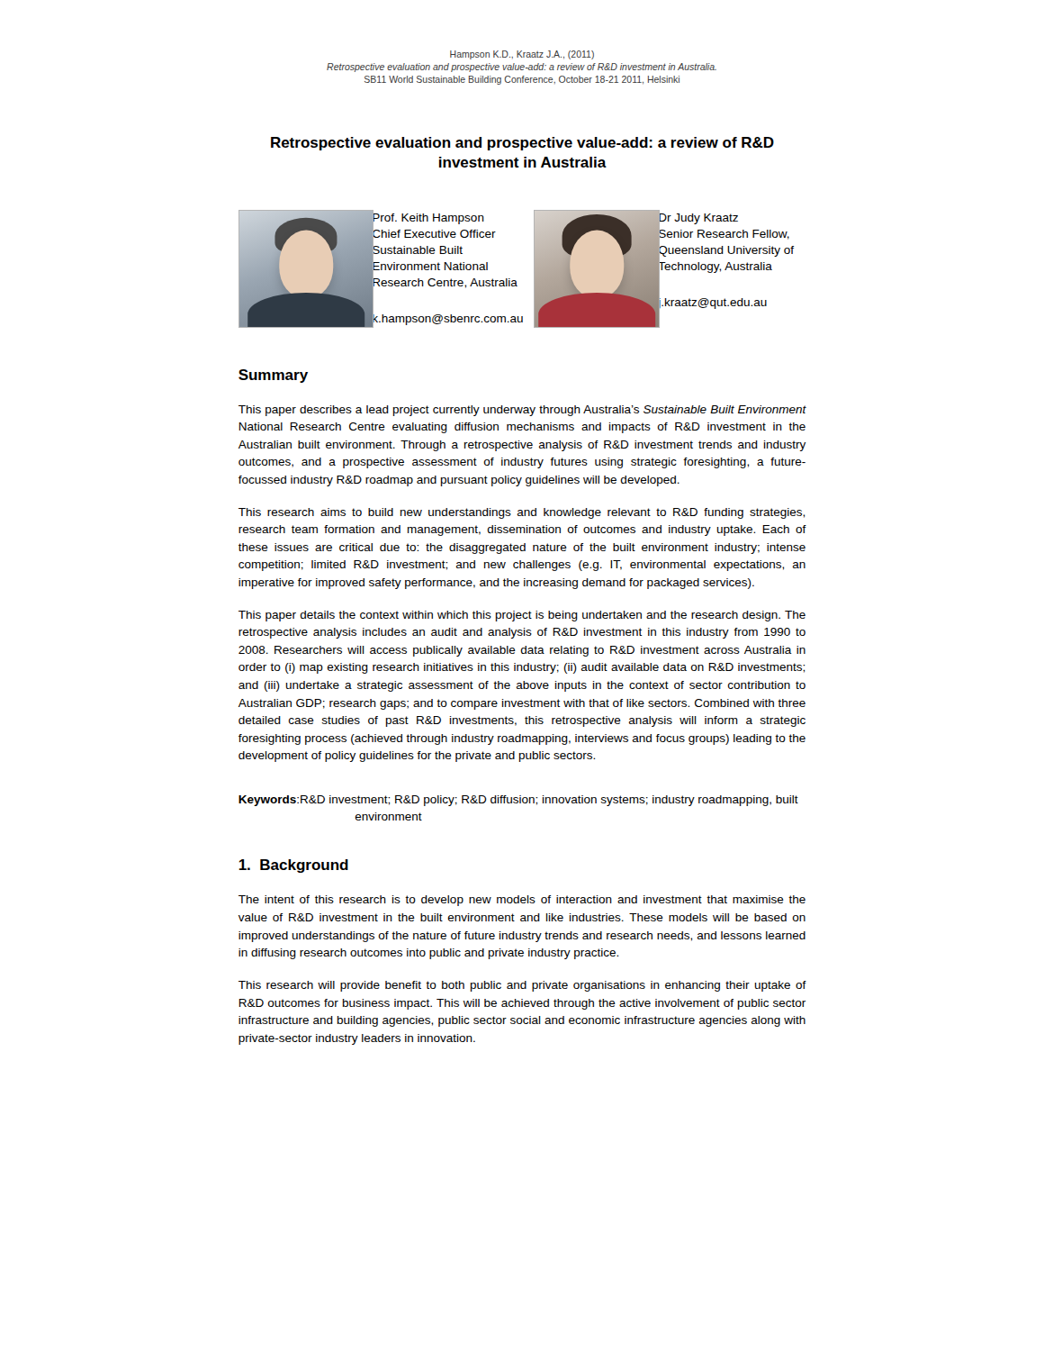Hampson K.D., Kraatz J.A., (2011)
Retrospective evaluation and prospective value-add: a review of R&D investment in Australia.
SB11 World Sustainable Building Conference, October 18-21 2011, Helsinki
Retrospective evaluation and prospective value-add: a review of R&D investment in Australia
| | Prof. Keith Hampson Chief Executive Officer Sustainable Built Environment National Research Centre, Australia k.hampson@sbenrc.com.au | | Dr Judy Kraatz Senior Research Fellow, Queensland University of Technology, Australia j.kraatz@qut.edu.au |
Summary
This paper describes a lead project currently underway through Australia’s Sustainable Built Environment National Research Centre evaluating diffusion mechanisms and impacts of R&D investment in the Australian built environment. Through a retrospective analysis of R&D investment trends and industry outcomes, and a prospective assessment of industry futures using strategic foresighting, a future-focussed industry R&D roadmap and pursuant policy guidelines will be developed.
This research aims to build new understandings and knowledge relevant to R&D funding strategies, research team formation and management, dissemination of outcomes and industry uptake. Each of these issues are critical due to: the disaggregated nature of the built environment industry; intense competition; limited R&D investment; and new challenges (e.g. IT, environmental expectations, an imperative for improved safety performance, and the increasing demand for packaged services).
This paper details the context within which this project is being undertaken and the research design. The retrospective analysis includes an audit and analysis of R&D investment in this industry from 1990 to 2008. Researchers will access publically available data relating to R&D investment across Australia in order to (i) map existing research initiatives in this industry; (ii) audit available data on R&D investments; and (iii) undertake a strategic assessment of the above inputs in the context of sector contribution to Australian GDP; research gaps; and to compare investment with that of like sectors. Combined with three detailed case studies of past R&D investments, this retrospective analysis will inform a strategic foresighting process (achieved through industry roadmapping, interviews and focus groups) leading to the development of policy guidelines for the private and public sectors.
Keywords:R&D investment; R&D policy; R&D diffusion; innovation systems; industry roadmapping, built environment
1. Background
The intent of this research is to develop new models of interaction and investment that maximise the value of R&D investment in the built environment and like industries. These models will be based on improved understandings of the nature of future industry trends and research needs, and lessons learned in diffusing research outcomes into public and private industry practice.
This research will provide benefit to both public and private organisations in enhancing their uptake of R&D outcomes for business impact. This will be achieved through the active involvement of public sector infrastructure and building agencies, public sector social and economic infrastructure agencies along with private-sector industry leaders in innovation.